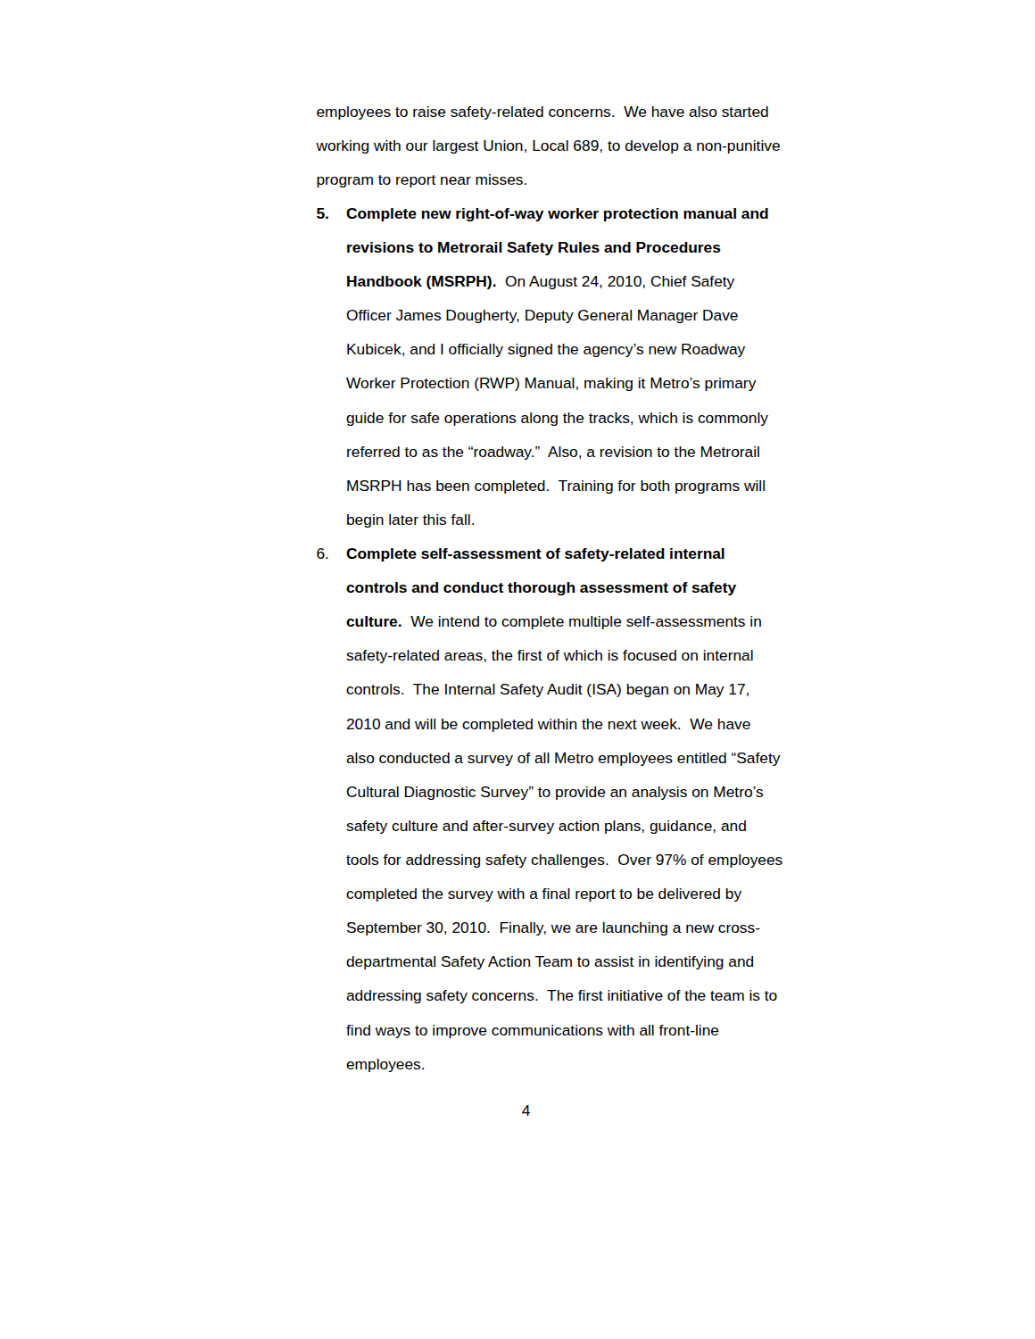employees to raise safety-related concerns. We have also started working with our largest Union, Local 689, to develop a non-punitive program to report near misses.
5. Complete new right-of-way worker protection manual and revisions to Metrorail Safety Rules and Procedures Handbook (MSRPH). On August 24, 2010, Chief Safety Officer James Dougherty, Deputy General Manager Dave Kubicek, and I officially signed the agency’s new Roadway Worker Protection (RWP) Manual, making it Metro’s primary guide for safe operations along the tracks, which is commonly referred to as the “roadway.” Also, a revision to the Metrorail MSRPH has been completed. Training for both programs will begin later this fall.
6. Complete self-assessment of safety-related internal controls and conduct thorough assessment of safety culture. We intend to complete multiple self-assessments in safety-related areas, the first of which is focused on internal controls. The Internal Safety Audit (ISA) began on May 17, 2010 and will be completed within the next week. We have also conducted a survey of all Metro employees entitled “Safety Cultural Diagnostic Survey” to provide an analysis on Metro’s safety culture and after-survey action plans, guidance, and tools for addressing safety challenges. Over 97% of employees completed the survey with a final report to be delivered by September 30, 2010. Finally, we are launching a new cross-departmental Safety Action Team to assist in identifying and addressing safety concerns. The first initiative of the team is to find ways to improve communications with all front-line employees.
4